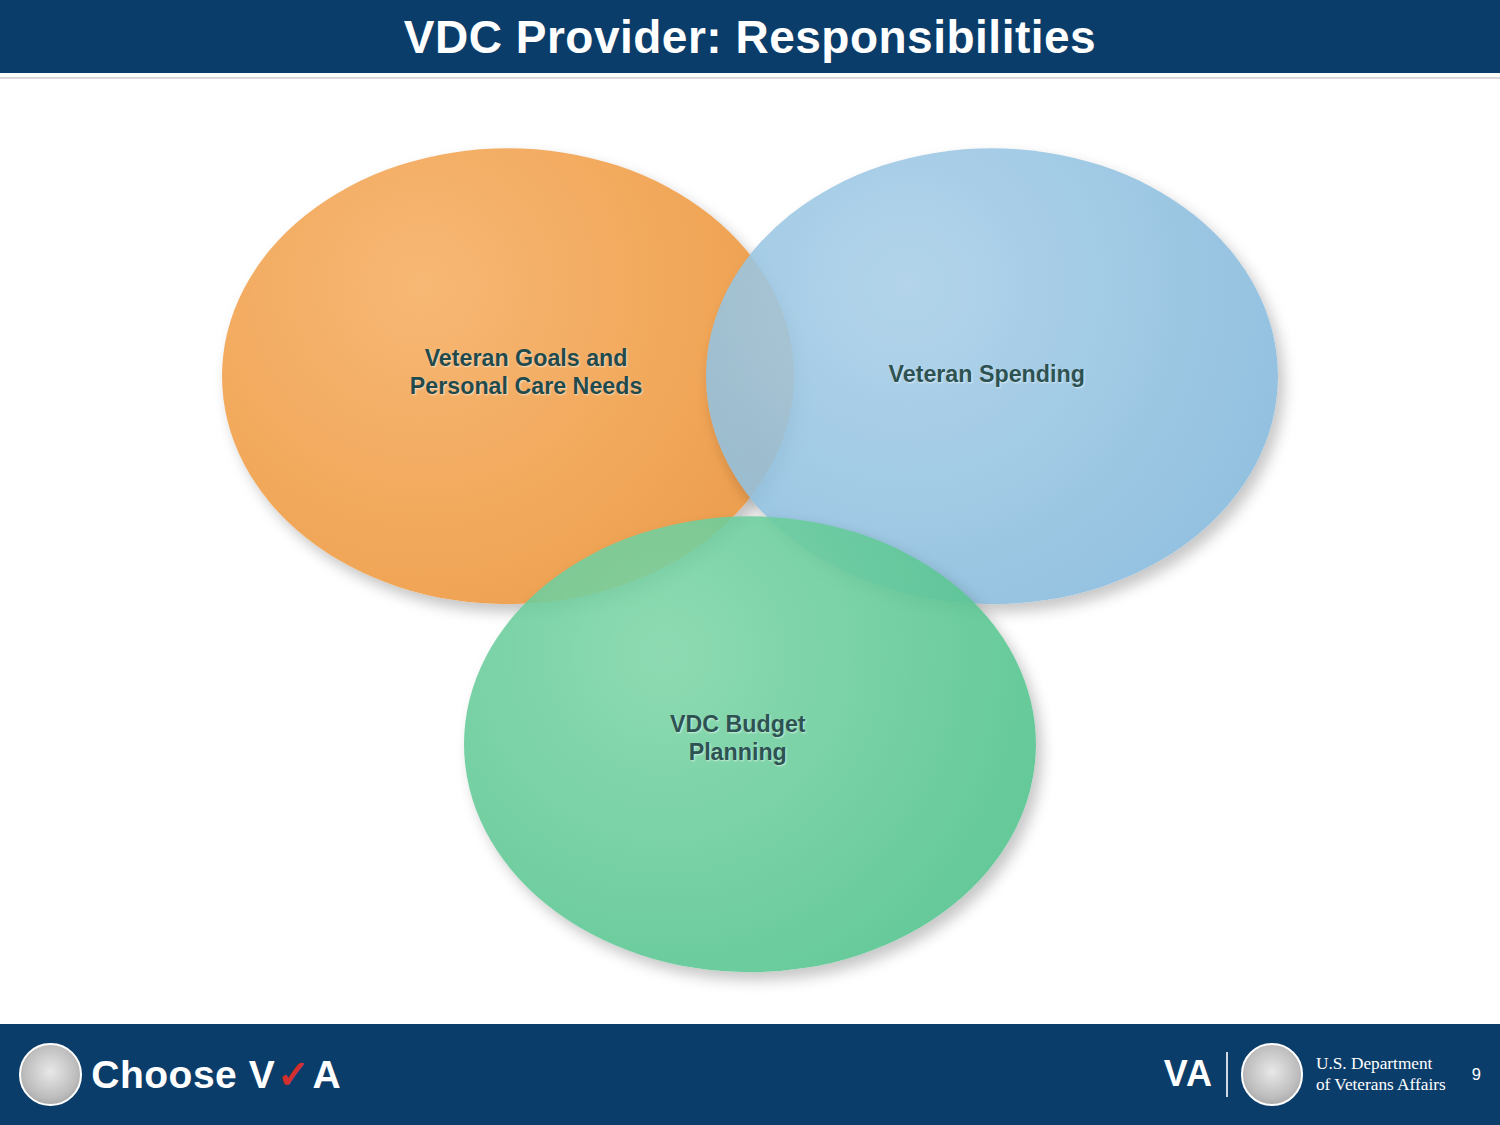VDC Provider: Responsibilities
Veteran Goals and
Personal Care Needs
Veteran Spending
VDC Budget
Planning
Choose V✓A
VA
U.S. Department
of Veterans Affairs
9